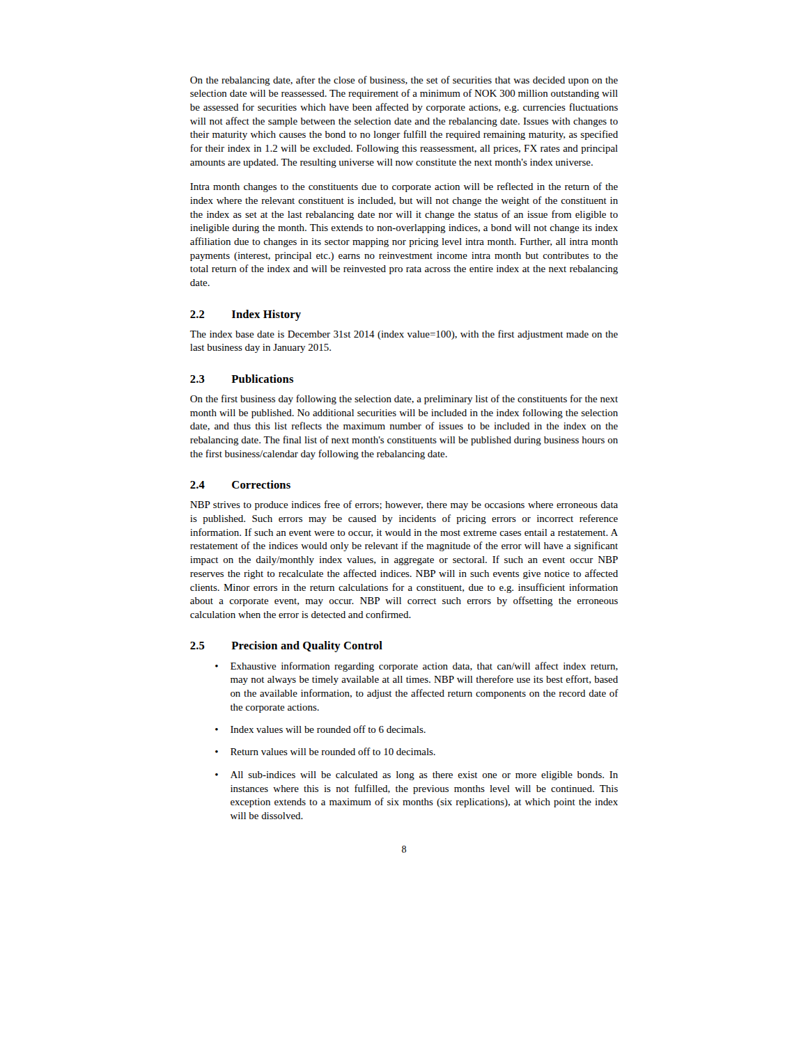On the rebalancing date, after the close of business, the set of securities that was decided upon on the selection date will be reassessed. The requirement of a minimum of NOK 300 million outstanding will be assessed for securities which have been affected by corporate actions, e.g. currencies fluctuations will not affect the sample between the selection date and the rebalancing date. Issues with changes to their maturity which causes the bond to no longer fulfill the required remaining maturity, as specified for their index in 1.2 will be excluded. Following this reassessment, all prices, FX rates and principal amounts are updated. The resulting universe will now constitute the next month's index universe.
Intra month changes to the constituents due to corporate action will be reflected in the return of the index where the relevant constituent is included, but will not change the weight of the constituent in the index as set at the last rebalancing date nor will it change the status of an issue from eligible to ineligible during the month. This extends to non-overlapping indices, a bond will not change its index affiliation due to changes in its sector mapping nor pricing level intra month. Further, all intra month payments (interest, principal etc.) earns no reinvestment income intra month but contributes to the total return of the index and will be reinvested pro rata across the entire index at the next rebalancing date.
2.2 Index History
The index base date is December 31st 2014 (index value=100), with the first adjustment made on the last business day in January 2015.
2.3 Publications
On the first business day following the selection date, a preliminary list of the constituents for the next month will be published. No additional securities will be included in the index following the selection date, and thus this list reflects the maximum number of issues to be included in the index on the rebalancing date. The final list of next month's constituents will be published during business hours on the first business/calendar day following the rebalancing date.
2.4 Corrections
NBP strives to produce indices free of errors; however, there may be occasions where erroneous data is published. Such errors may be caused by incidents of pricing errors or incorrect reference information. If such an event were to occur, it would in the most extreme cases entail a restatement. A restatement of the indices would only be relevant if the magnitude of the error will have a significant impact on the daily/monthly index values, in aggregate or sectoral. If such an event occur NBP reserves the right to recalculate the affected indices. NBP will in such events give notice to affected clients. Minor errors in the return calculations for a constituent, due to e.g. insufficient information about a corporate event, may occur. NBP will correct such errors by offsetting the erroneous calculation when the error is detected and confirmed.
2.5 Precision and Quality Control
Exhaustive information regarding corporate action data, that can/will affect index return, may not always be timely available at all times. NBP will therefore use its best effort, based on the available information, to adjust the affected return components on the record date of the corporate actions.
Index values will be rounded off to 6 decimals.
Return values will be rounded off to 10 decimals.
All sub-indices will be calculated as long as there exist one or more eligible bonds. In instances where this is not fulfilled, the previous months level will be continued. This exception extends to a maximum of six months (six replications), at which point the index will be dissolved.
8